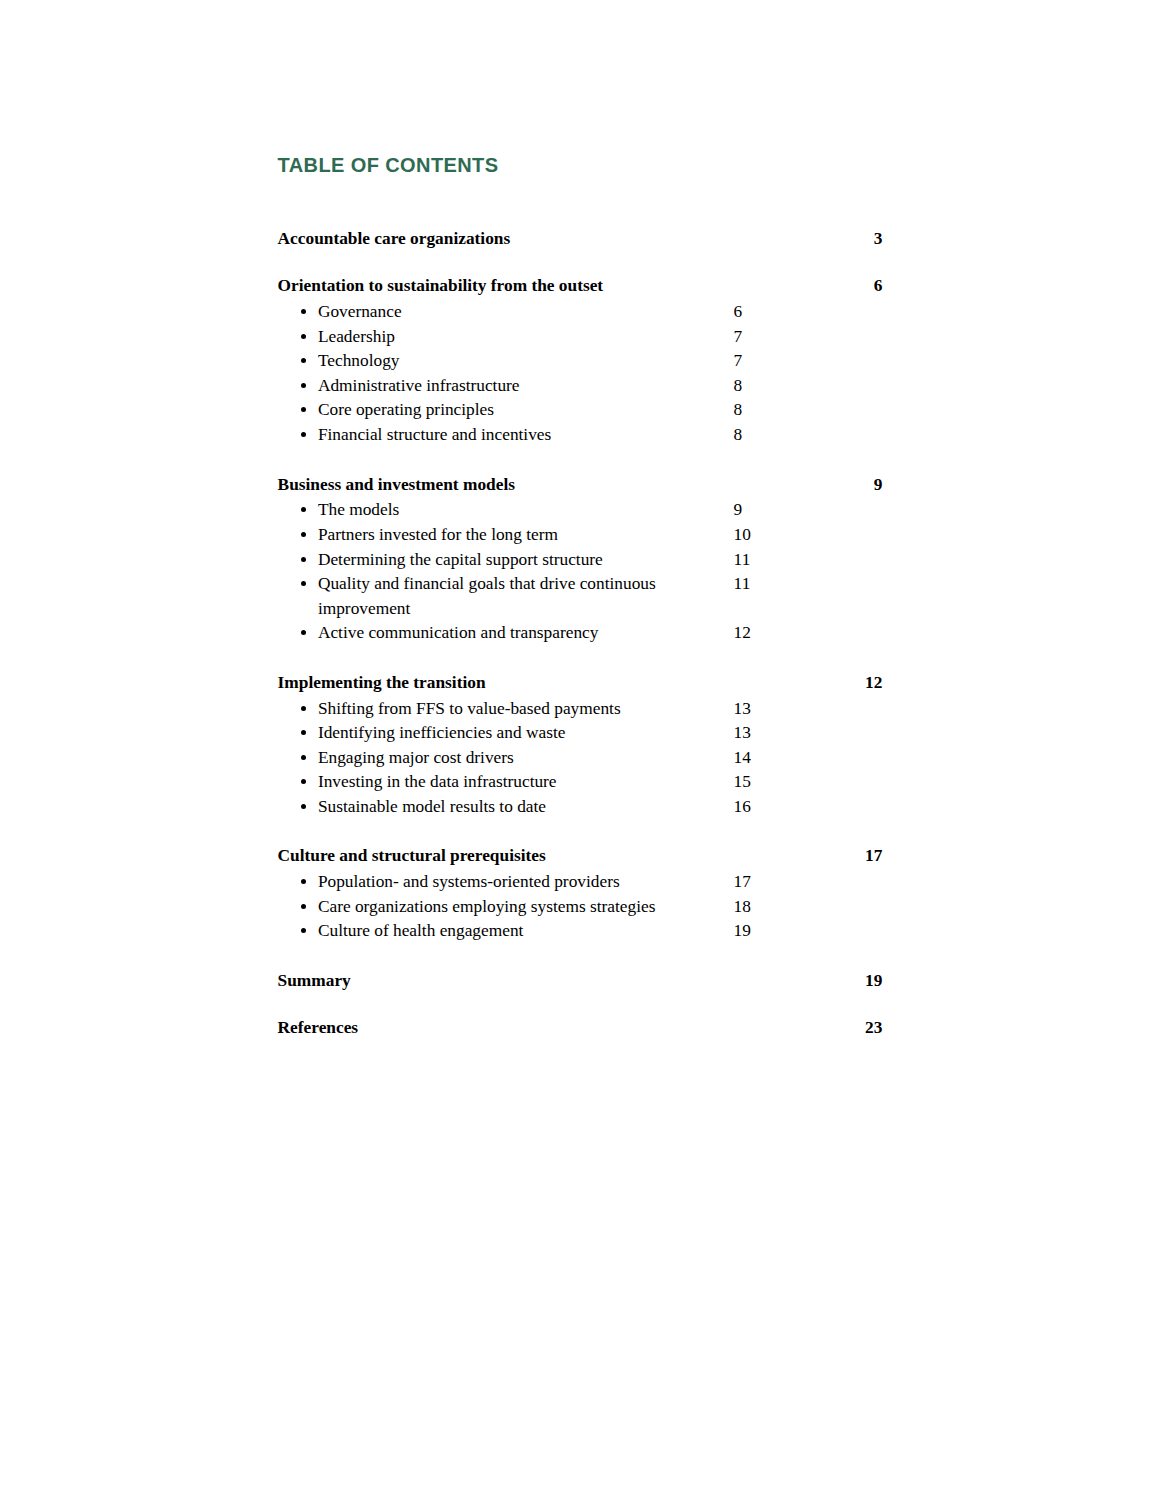TABLE OF CONTENTS
Accountable care organizations
3
Orientation to sustainability from the outset
6
Governance 6
Leadership 7
Technology 7
Administrative infrastructure 8
Core operating principles 8
Financial structure and incentives 8
Business and investment models
9
The models 9
Partners invested for the long term 10
Determining the capital support structure 11
Quality and financial goals that drive continuous improvement 11
Active communication and transparency 12
Implementing the transition
12
Shifting from FFS to value-based payments 13
Identifying inefficiencies and waste 13
Engaging major cost drivers 14
Investing in the data infrastructure 15
Sustainable model results to date 16
Culture and structural prerequisites
17
Population- and systems-oriented providers 17
Care organizations employing systems strategies 18
Culture of health engagement 19
Summary
19
References
23